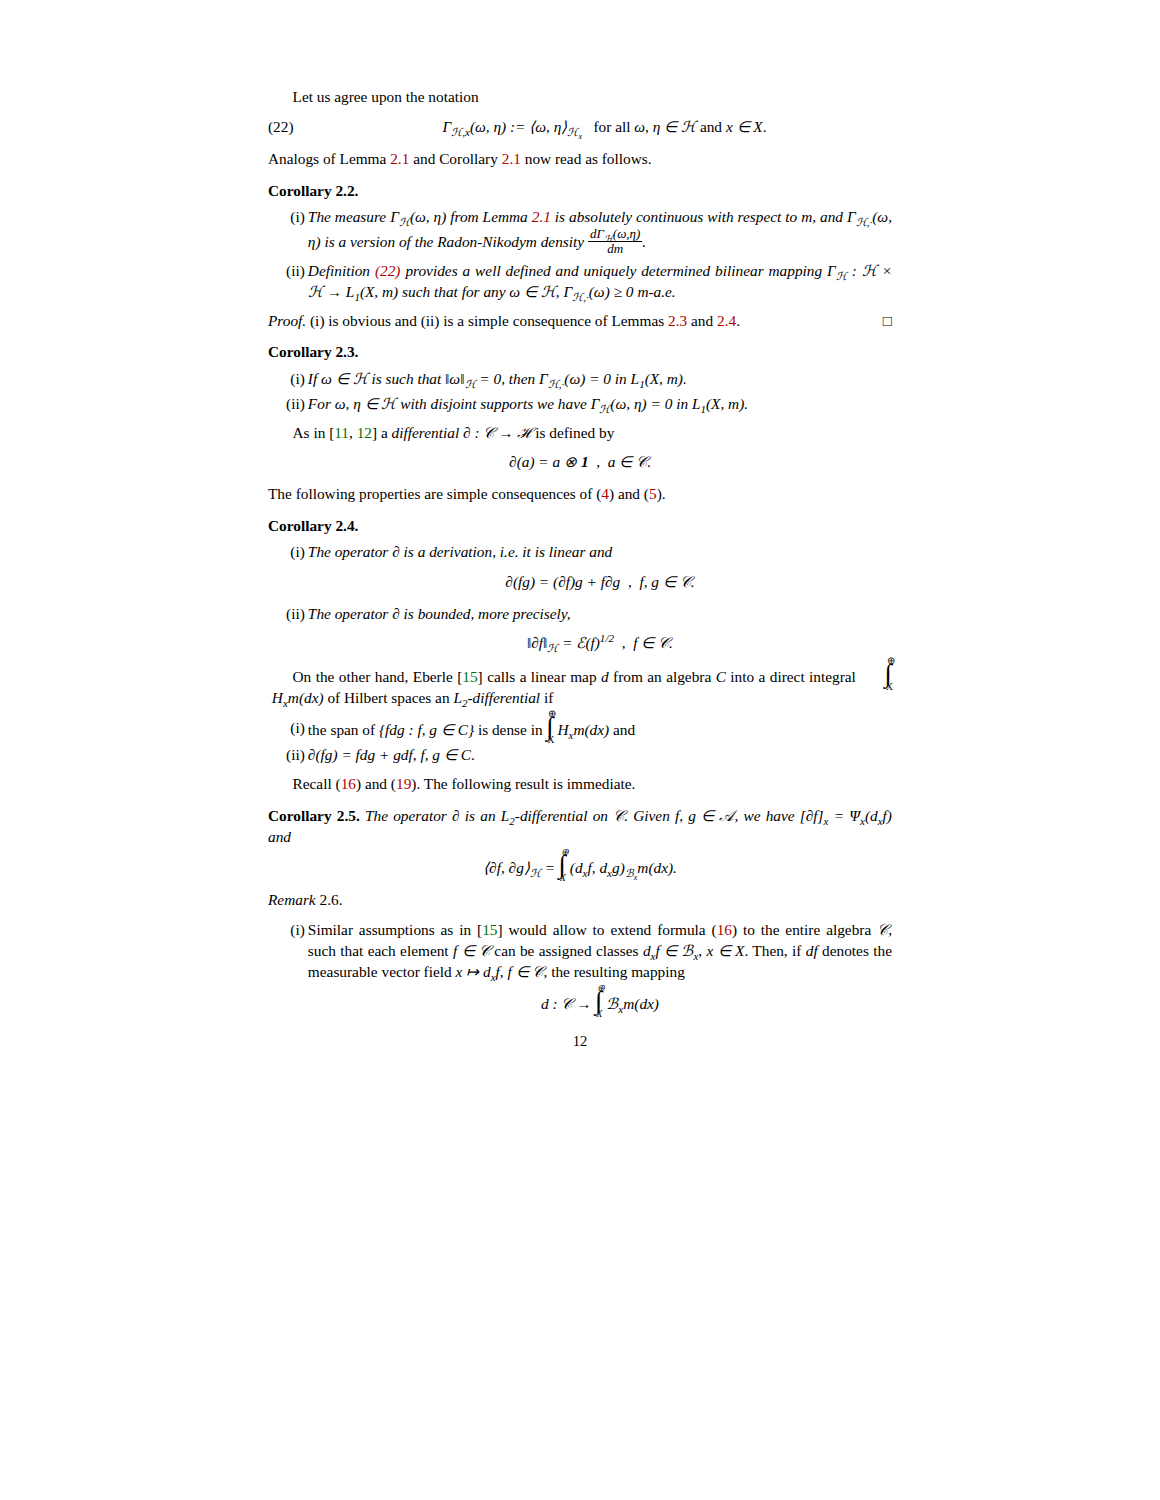Let us agree upon the notation
(22)
Γℋ,x(ω, η) := ⟨ω, η⟩ℋx for all ω, η ∈ ℋ and x ∈ X.
Analogs of Lemma 2.1 and Corollary 2.1 now read as follows.
Corollary 2.2.
(i) The measure Γℋ(ω, η) from Lemma 2.1 is absolutely continuous with respect to m, and Γℋ,·(ω, η) is a version of the Radon-Nikodym density dΓℋ(ω,η) dm.
(ii) Definition (22) provides a well defined and uniquely determined bilinear mapping Γℋ : ℋ × ℋ → L1(X, m) such that for any ω ∈ ℋ, Γℋ,·(ω) ≥ 0 m-a.e.
Proof. (i) is obvious and (ii) is a simple consequence of Lemmas 2.3 and 2.4. □
Corollary 2.3.
(i) If ω ∈ ℋ is such that ‖ω‖ℋ = 0, then Γℋ,·(ω) = 0 in L1(X, m).
(ii) For ω, η ∈ ℋ with disjoint supports we have Γℋ(ω, η) = 0 in L1(X, m).
As in [11, 12] a differential ∂ : 𝒞 → ℋ is defined by
∂(a) = a ⊗ 1 , a ∈ 𝒞.
The following properties are simple consequences of (4) and (5).
Corollary 2.4.
(i) The operator ∂ is a derivation, i.e. it is linear and
∂(fg) = (∂f)g + f∂g , f, g ∈ 𝒞.
(ii) The operator ∂ is bounded, more precisely,
‖∂f‖ℋ = ℰ(f)1/2 , f ∈ 𝒞.
On the other hand, Eberle [15] calls a linear map d from an algebra C into a direct integral ⊕∫X Hxm(dx) of Hilbert spaces an L2-differential if
(i) the span of {fdg : f, g ∈ C} is dense in ⊕∫X Hxm(dx) and
(ii) ∂(fg) = fdg + gdf, f, g ∈ C.
Recall (16) and (19). The following result is immediate.
Corollary 2.5. The operator ∂ is an L2-differential on 𝒞. Given f, g ∈ 𝒜, we have [∂f]x = Ψx(dxf) and
⟨∂f, ∂g⟩ℋ = ⊕∫X (dxf, dxg)ℬxm(dx).
Remark 2.6.
(i) Similar assumptions as in [15] would allow to extend formula (16) to the entire algebra 𝒞, such that each element f ∈ 𝒞 can be assigned classes dxf ∈ ℬx, x ∈ X. Then, if df denotes the measurable vector field x ↦ dxf, f ∈ 𝒞, the resulting mapping
d : 𝒞 → ⊕∫X ℬxm(dx)
12